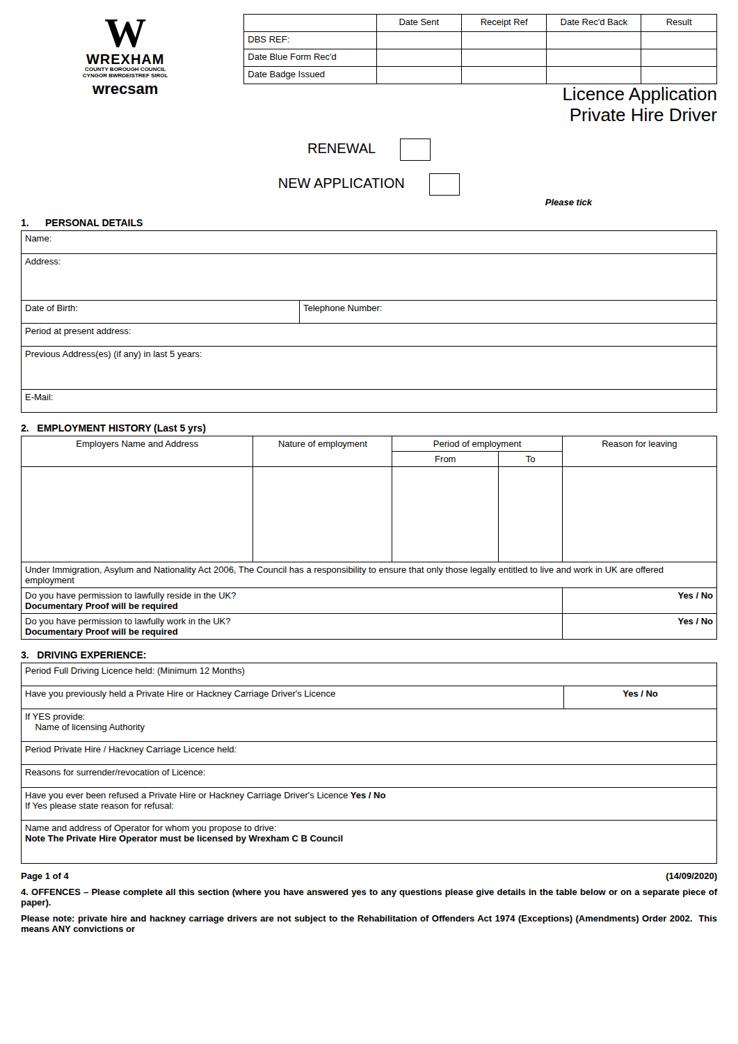W
WREXHAM
COUNTY BOROUGH COUNCIL
CYNGOR BWRDEISTREF SIROL
wrecsam
| | Date Sent | Receipt Ref | Date Rec'd Back | Result |
| DBS REF: | | | | |
| Date Blue Form Rec'd | | | | |
| Date Badge Issued | | | | |
Licence Application
Private Hire Driver
RENEWAL
NEW APPLICATION
Please tick
1. PERSONAL DETAILS
| Name: |
| Address: |
| Date of Birth: | Telephone Number: |
| Period at present address: |
| Previous Address(es) (if any) in last 5 years: |
| E-Mail: |
2. EMPLOYMENT HISTORY (Last 5 yrs)
| Employers Name and Address | Nature of employment | Period of employment | Reason for leaving |
| From | To |
| Under Immigration, Asylum and Nationality Act 2006, The Council has a responsibility to ensure that only those legally entitled to live and work in UK are offered employment |
| Do you have permission to lawfully reside in the UK? Documentary Proof will be required | Yes / No |
| Do you have permission to lawfully work in the UK? Documentary Proof will be required | Yes / No |
3. DRIVING EXPERIENCE:
| Period Full Driving Licence held: (Minimum 12 Months) |
| Have you previously held a Private Hire or Hackney Carriage Driver's Licence | Yes / No |
| If YES provide: Name of licensing Authority |
| Period Private Hire / Hackney Carriage Licence held: |
| Reasons for surrender/revocation of Licence: |
| Have you ever been refused a Private Hire or Hackney Carriage Driver's Licence Yes / No If Yes please state reason for refusal: |
| Name and address of Operator for whom you propose to drive: Note The Private Hire Operator must be licensed by Wrexham C B Council |
Page 1 of 4 (14/09/2020)
4. OFFENCES – Please complete all this section (where you have answered yes to any questions please give details in the table below or on a separate piece of paper).
Please note: private hire and hackney carriage drivers are not subject to the Rehabilitation of Offenders Act 1974 (Exceptions) (Amendments) Order 2002. This means ANY convictions or